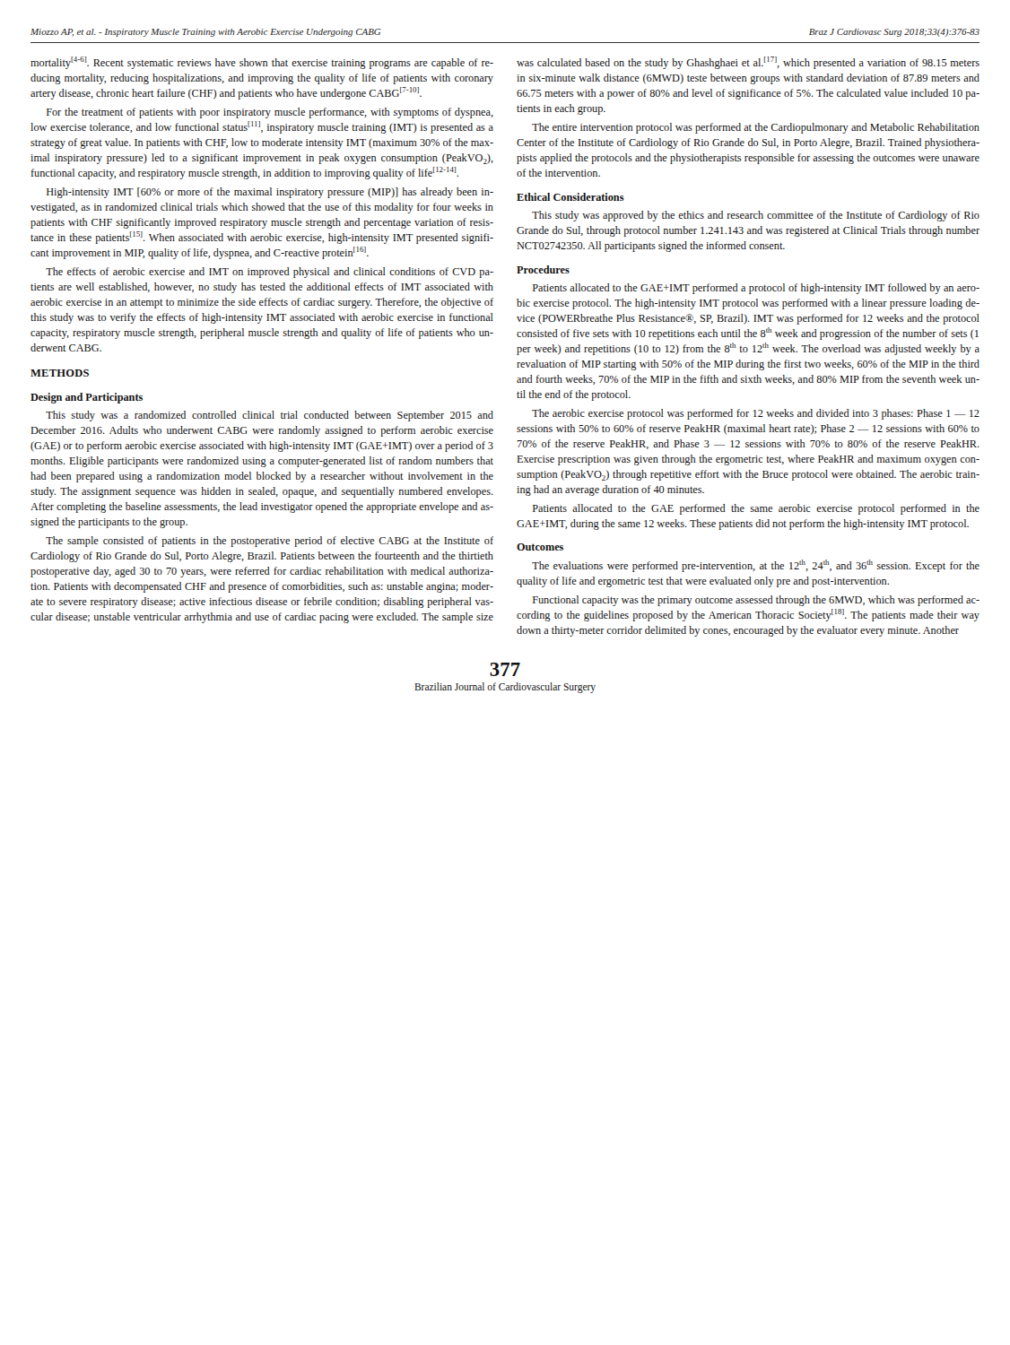Miozzo AP, et al. - Inspiratory Muscle Training with Aerobic Exercise Undergoing CABG
Braz J Cardiovasc Surg 2018;33(4):376-83
mortality[4-6]. Recent systematic reviews have shown that exercise training programs are capable of reducing mortality, reducing hospitalizations, and improving the quality of life of patients with coronary artery disease, chronic heart failure (CHF) and patients who have undergone CABG[7-10].
For the treatment of patients with poor inspiratory muscle performance, with symptoms of dyspnea, low exercise tolerance, and low functional status[11], inspiratory muscle training (IMT) is presented as a strategy of great value. In patients with CHF, low to moderate intensity IMT (maximum 30% of the maximal inspiratory pressure) led to a significant improvement in peak oxygen consumption (PeakVO2), functional capacity, and respiratory muscle strength, in addition to improving quality of life[12-14].
High-intensity IMT [60% or more of the maximal inspiratory pressure (MIP)] has already been investigated, as in randomized clinical trials which showed that the use of this modality for four weeks in patients with CHF significantly improved respiratory muscle strength and percentage variation of resistance in these patients[15]. When associated with aerobic exercise, high-intensity IMT presented significant improvement in MIP, quality of life, dyspnea, and C-reactive protein[16].
The effects of aerobic exercise and IMT on improved physical and clinical conditions of CVD patients are well established, however, no study has tested the additional effects of IMT associated with aerobic exercise in an attempt to minimize the side effects of cardiac surgery. Therefore, the objective of this study was to verify the effects of high-intensity IMT associated with aerobic exercise in functional capacity, respiratory muscle strength, peripheral muscle strength and quality of life of patients who underwent CABG.
METHODS
Design and Participants
This study was a randomized controlled clinical trial conducted between September 2015 and December 2016. Adults who underwent CABG were randomly assigned to perform aerobic exercise (GAE) or to perform aerobic exercise associated with high-intensity IMT (GAE+IMT) over a period of 3 months. Eligible participants were randomized using a computer-generated list of random numbers that had been prepared using a randomization model blocked by a researcher without involvement in the study. The assignment sequence was hidden in sealed, opaque, and sequentially numbered envelopes. After completing the baseline assessments, the lead investigator opened the appropriate envelope and assigned the participants to the group.
The sample consisted of patients in the postoperative period of elective CABG at the Institute of Cardiology of Rio Grande do Sul, Porto Alegre, Brazil. Patients between the fourteenth and the thirtieth postoperative day, aged 30 to 70 years, were referred for cardiac rehabilitation with medical authorization. Patients with decompensated CHF and presence of comorbidities, such as: unstable angina; moderate to severe respiratory disease; active infectious disease or febrile condition; disabling peripheral vascular disease; unstable ventricular arrhythmia and use of cardiac pacing were excluded. The sample size was calculated based on the study by Ghashghaei et al.[17], which presented a variation of 98.15 meters in six-minute walk distance (6MWD) teste between groups with standard deviation of 87.89 meters and 66.75 meters with a power of 80% and level of significance of 5%. The calculated value included 10 patients in each group.
The entire intervention protocol was performed at the Cardiopulmonary and Metabolic Rehabilitation Center of the Institute of Cardiology of Rio Grande do Sul, in Porto Alegre, Brazil. Trained physiotherapists applied the protocols and the physiotherapists responsible for assessing the outcomes were unaware of the intervention.
Ethical Considerations
This study was approved by the ethics and research committee of the Institute of Cardiology of Rio Grande do Sul, through protocol number 1.241.143 and was registered at Clinical Trials through number NCT02742350. All participants signed the informed consent.
Procedures
Patients allocated to the GAE+IMT performed a protocol of high-intensity IMT followed by an aerobic exercise protocol. The high-intensity IMT protocol was performed with a linear pressure loading device (POWERbreathe Plus Resistance®, SP, Brazil). IMT was performed for 12 weeks and the protocol consisted of five sets with 10 repetitions each until the 8th week and progression of the number of sets (1 per week) and repetitions (10 to 12) from the 8th to 12th week. The overload was adjusted weekly by a revaluation of MIP starting with 50% of the MIP during the first two weeks, 60% of the MIP in the third and fourth weeks, 70% of the MIP in the fifth and sixth weeks, and 80% MIP from the seventh week until the end of the protocol.
The aerobic exercise protocol was performed for 12 weeks and divided into 3 phases: Phase 1 — 12 sessions with 50% to 60% of reserve PeakHR (maximal heart rate); Phase 2 — 12 sessions with 60% to 70% of the reserve PeakHR, and Phase 3 — 12 sessions with 70% to 80% of the reserve PeakHR. Exercise prescription was given through the ergometric test, where PeakHR and maximum oxygen consumption (PeakVO2) through repetitive effort with the Bruce protocol were obtained. The aerobic training had an average duration of 40 minutes.
Patients allocated to the GAE performed the same aerobic exercise protocol performed in the GAE+IMT, during the same 12 weeks. These patients did not perform the high-intensity IMT protocol.
Outcomes
The evaluations were performed pre-intervention, at the 12th, 24th, and 36th session. Except for the quality of life and ergometric test that were evaluated only pre and post-intervention.
Functional capacity was the primary outcome assessed through the 6MWD, which was performed according to the guidelines proposed by the American Thoracic Society[18]. The patients made their way down a thirty-meter corridor delimited by cones, encouraged by the evaluator every minute. Another
377
Brazilian Journal of Cardiovascular Surgery